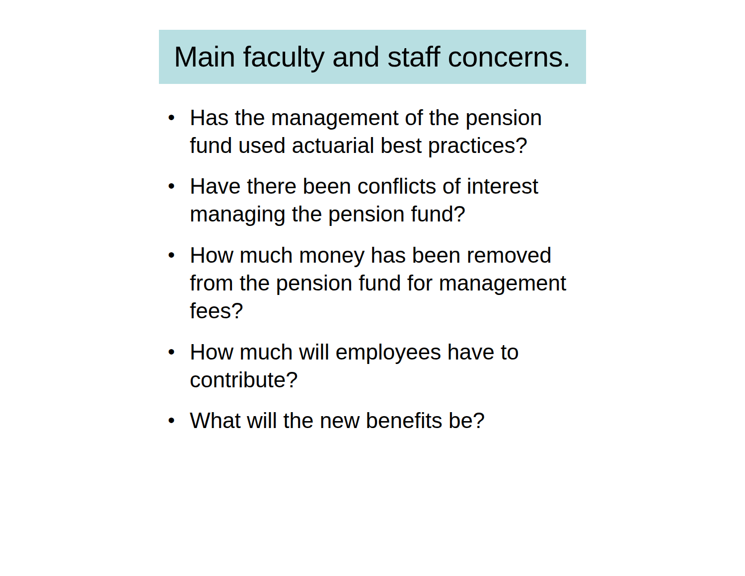Main faculty and staff concerns.
Has the management of the pension fund used actuarial best practices?
Have there been conflicts of interest managing the pension fund?
How much money has been removed from the pension fund for management fees?
How much will employees have to contribute?
What will the new benefits be?